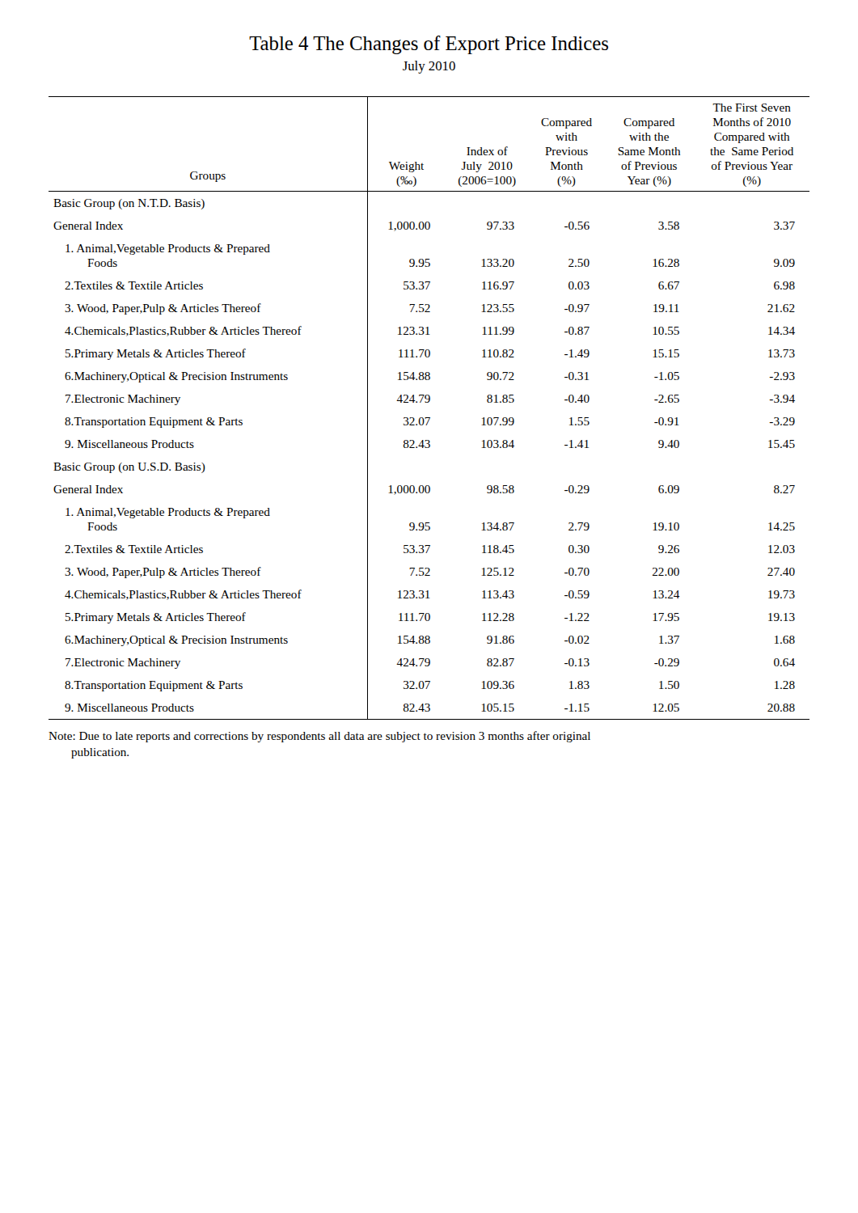Table 4 The Changes of Export Price Indices
July 2010
| Groups | Weight (‰) | Index of July 2010 (2006=100) | Compared with Previous Month (%) | Compared with the Same Month of Previous Year (%) | The First Seven Months of 2010 Compared with the Same Period of Previous Year (%) |
| --- | --- | --- | --- | --- | --- |
| Basic Group (on N.T.D. Basis) | | | | | |
| General Index | 1,000.00 | 97.33 | -0.56 | 3.58 | 3.37 |
| 1. Animal,Vegetable Products & Prepared Foods | 9.95 | 133.20 | 2.50 | 16.28 | 9.09 |
| 2.Textiles & Textile Articles | 53.37 | 116.97 | 0.03 | 6.67 | 6.98 |
| 3. Wood, Paper,Pulp & Articles Thereof | 7.52 | 123.55 | -0.97 | 19.11 | 21.62 |
| 4.Chemicals,Plastics,Rubber & Articles Thereof | 123.31 | 111.99 | -0.87 | 10.55 | 14.34 |
| 5.Primary Metals & Articles Thereof | 111.70 | 110.82 | -1.49 | 15.15 | 13.73 |
| 6.Machinery,Optical & Precision Instruments | 154.88 | 90.72 | -0.31 | -1.05 | -2.93 |
| 7.Electronic Machinery | 424.79 | 81.85 | -0.40 | -2.65 | -3.94 |
| 8.Transportation Equipment & Parts | 32.07 | 107.99 | 1.55 | -0.91 | -3.29 |
| 9. Miscellaneous Products | 82.43 | 103.84 | -1.41 | 9.40 | 15.45 |
| Basic Group (on U.S.D. Basis) | | | | | |
| General Index | 1,000.00 | 98.58 | -0.29 | 6.09 | 8.27 |
| 1. Animal,Vegetable Products & Prepared Foods | 9.95 | 134.87 | 2.79 | 19.10 | 14.25 |
| 2.Textiles & Textile Articles | 53.37 | 118.45 | 0.30 | 9.26 | 12.03 |
| 3. Wood, Paper,Pulp & Articles Thereof | 7.52 | 125.12 | -0.70 | 22.00 | 27.40 |
| 4.Chemicals,Plastics,Rubber & Articles Thereof | 123.31 | 113.43 | -0.59 | 13.24 | 19.73 |
| 5.Primary Metals & Articles Thereof | 111.70 | 112.28 | -1.22 | 17.95 | 19.13 |
| 6.Machinery,Optical & Precision Instruments | 154.88 | 91.86 | -0.02 | 1.37 | 1.68 |
| 7.Electronic Machinery | 424.79 | 82.87 | -0.13 | -0.29 | 0.64 |
| 8.Transportation Equipment & Parts | 32.07 | 109.36 | 1.83 | 1.50 | 1.28 |
| 9. Miscellaneous Products | 82.43 | 105.15 | -1.15 | 12.05 | 20.88 |
Note: Due to late reports and corrections by respondents all data are subject to revision 3 months after original publication.